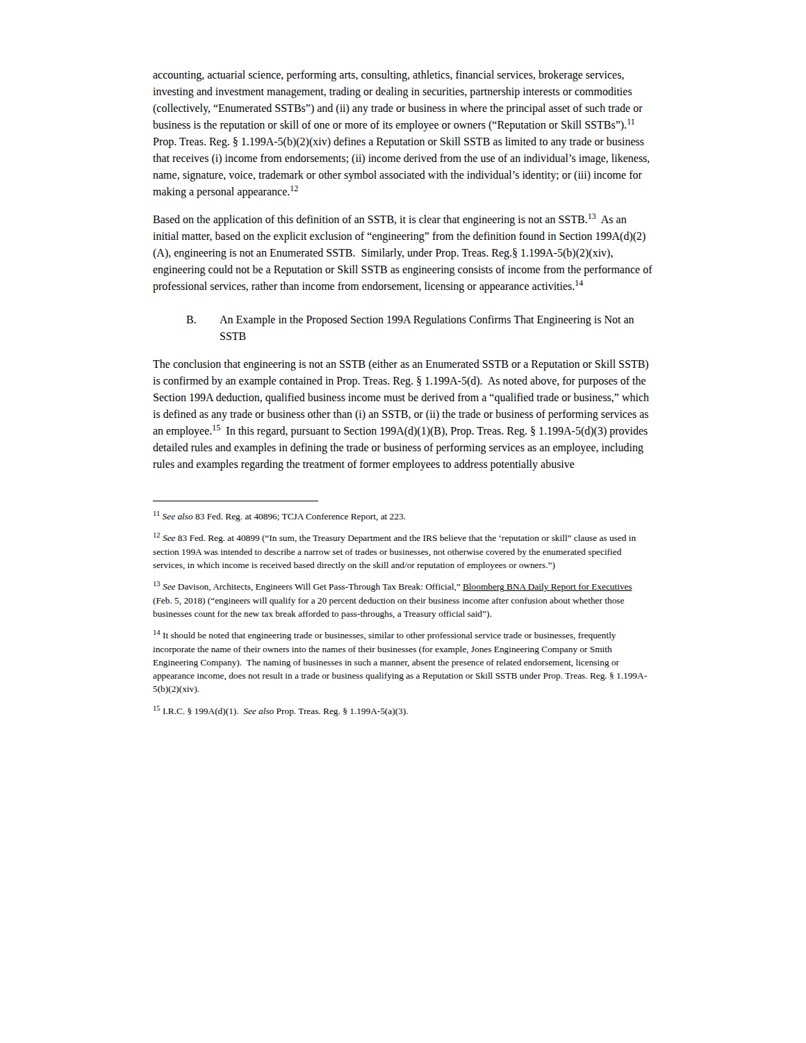accounting, actuarial science, performing arts, consulting, athletics, financial services, brokerage services, investing and investment management, trading or dealing in securities, partnership interests or commodities (collectively, “Enumerated SSTBs”) and (ii) any trade or business in where the principal asset of such trade or business is the reputation or skill of one or more of its employee or owners (“Reputation or Skill SSTBs”).11 Prop. Treas. Reg. § 1.199A-5(b)(2)(xiv) defines a Reputation or Skill SSTB as limited to any trade or business that receives (i) income from endorsements; (ii) income derived from the use of an individual’s image, likeness, name, signature, voice, trademark or other symbol associated with the individual’s identity; or (iii) income for making a personal appearance.12
Based on the application of this definition of an SSTB, it is clear that engineering is not an SSTB.13 As an initial matter, based on the explicit exclusion of “engineering” from the definition found in Section 199A(d)(2)(A), engineering is not an Enumerated SSTB. Similarly, under Prop. Treas. Reg.§ 1.199A-5(b)(2)(xiv), engineering could not be a Reputation or Skill SSTB as engineering consists of income from the performance of professional services, rather than income from endorsement, licensing or appearance activities.14
B.
An Example in the Proposed Section 199A Regulations Confirms That Engineering is Not an SSTB
The conclusion that engineering is not an SSTB (either as an Enumerated SSTB or a Reputation or Skill SSTB) is confirmed by an example contained in Prop. Treas. Reg. § 1.199A-5(d). As noted above, for purposes of the Section 199A deduction, qualified business income must be derived from a “qualified trade or business,” which is defined as any trade or business other than (i) an SSTB, or (ii) the trade or business of performing services as an employee.15 In this regard, pursuant to Section 199A(d)(1)(B), Prop. Treas. Reg. § 1.199A-5(d)(3) provides detailed rules and examples in defining the trade or business of performing services as an employee, including rules and examples regarding the treatment of former employees to address potentially abusive
11 See also 83 Fed. Reg. at 40896; TCJA Conference Report, at 223.
12 See 83 Fed. Reg. at 40899 (“In sum, the Treasury Department and the IRS believe that the ‘reputation or skill” clause as used in section 199A was intended to describe a narrow set of trades or businesses, not otherwise covered by the enumerated specified services, in which income is received based directly on the skill and/or reputation of employees or owners.”)
13 See Davison, Architects, Engineers Will Get Pass-Through Tax Break: Official,” Bloomberg BNA Daily Report for Executives (Feb. 5, 2018) (“engineers will qualify for a 20 percent deduction on their business income after confusion about whether those businesses count for the new tax break afforded to pass-throughs, a Treasury official said”).
14 It should be noted that engineering trade or businesses, similar to other professional service trade or businesses, frequently incorporate the name of their owners into the names of their businesses (for example, Jones Engineering Company or Smith Engineering Company). The naming of businesses in such a manner, absent the presence of related endorsement, licensing or appearance income, does not result in a trade or business qualifying as a Reputation or Skill SSTB under Prop. Treas. Reg. § 1.199A-5(b)(2)(xiv).
15 I.R.C. § 199A(d)(1). See also Prop. Treas. Reg. § 1.199A-5(a)(3).